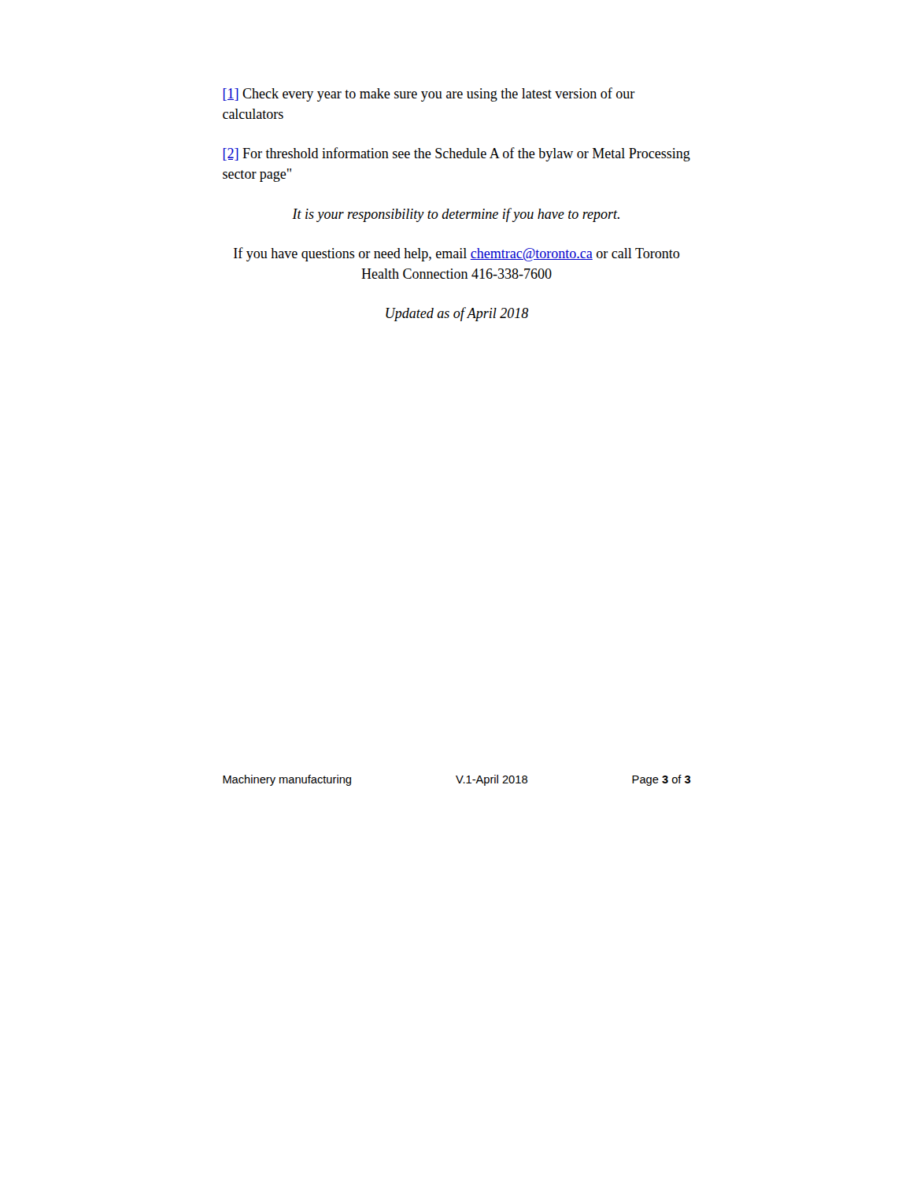[1] Check every year to make sure you are using the latest version of our calculators
[2] For threshold information see the Schedule A of the bylaw or Metal Processing sector page"
It is your responsibility to determine if you have to report.
If you have questions or need help, email chemtrac@toronto.ca or call Toronto Health Connection 416-338-7600
Updated as of April 2018
Machinery manufacturing
V.1-April 2018
Page 3 of 3